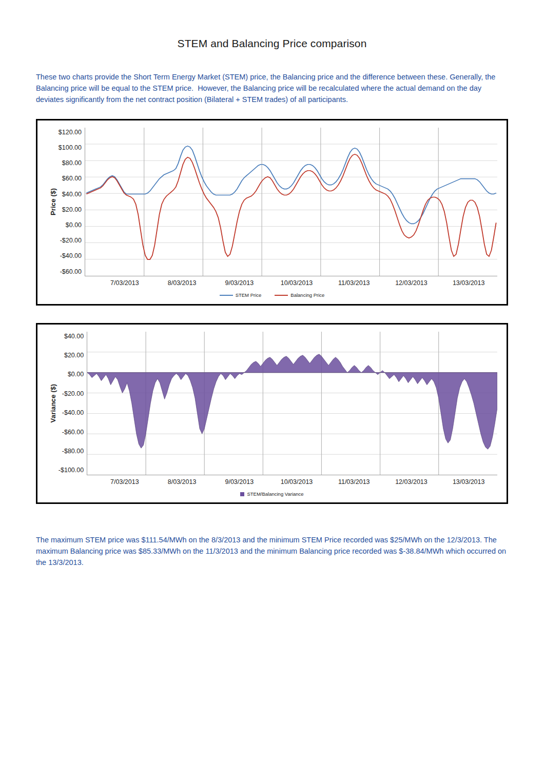STEM and Balancing Price comparison
These two charts provide the Short Term Energy Market (STEM) price, the Balancing price and the difference between these. Generally, the Balancing price will be equal to the STEM price. However, the Balancing price will be recalculated where the actual demand on the day deviates significantly from the net contract position (Bilateral + STEM trades) of all participants.
Price ($)
$120.00 $100.00 $80.00 $60.00 $40.00 $20.00 $0.00 -$20.00 -$40.00 -$60.00
7/03/2013 8/03/2013 9/03/2013 10/03/2013 11/03/2013 12/03/2013 13/03/2013
STEM Price
Balancing Price
Variance ($)
$40.00 $20.00 $0.00 -$20.00 -$40.00 -$60.00 -$80.00 -$100.00
7/03/2013 8/03/2013 9/03/2013 10/03/2013 11/03/2013 12/03/2013 13/03/2013
STEM/Balancing Variance
The maximum STEM price was $111.54/MWh on the 8/3/2013 and the minimum STEM Price recorded was $25/MWh on the 12/3/2013. The maximum Balancing price was $85.33/MWh on the 11/3/2013 and the minimum Balancing price recorded was $-38.84/MWh which occurred on the 13/3/2013.